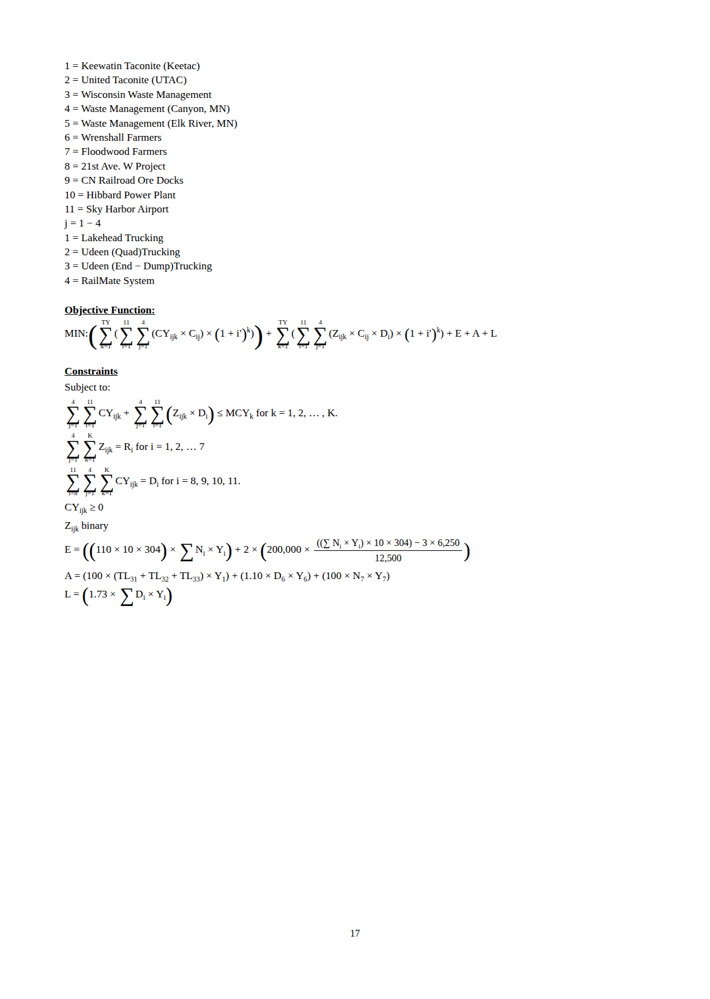1 = Keewatin Taconite (Keetac)
2 = United Taconite (UTAC)
3 = Wisconsin Waste Management
4 = Waste Management (Canyon, MN)
5 = Waste Management (Elk River, MN)
6 = Wrenshall Farmers
7 = Floodwood Farmers
8 = 21st Ave. W Project
9 = CN Railroad Ore Docks
10 = Hibbard Power Plant
11 = Sky Harbor Airport
j = 1 − 4
1 = Lakehead Trucking
2 = Udeen (Quad)Trucking
3 = Udeen (End − Dump)Trucking
4 = RailMate System
Objective Function:
MIN:(TY∑k=1(11∑i=14∑j=1(CYijk × Cij) × (1 + i′)k)) + TY∑k=1(11∑i=14∑j=1(Zijk × Cij × Di) × (1 + i′)k) + E + A + L
Constraints
Subject to:
4∑j=111∑i=1 CYijk + 4∑j=111∑i=1(Zijk × Di) ≤ MCYk for k = 1, 2, … , K.
4∑j=1 K∑k=1 Zijk = Ri for i = 1, 2, … 7
11∑i=84∑j=1 K∑k=1 CYijk = Di for i = 8, 9, 10, 11.
CYijk ≥ 0
Zijk binary
E = ((110 × 10 × 304) × ∑Ni × Yi) + 2 × (200,000 × ((∑ Ni × Yi) × 10 × 304) − 3 × 6,25012,500)
A = (100 × (TL31 + TL32 + TL33) × Y1) + (1.10 × D6 × Y6) + (100 × N7 × Y7)
L = (1.73 × ∑Di × Yi)
17